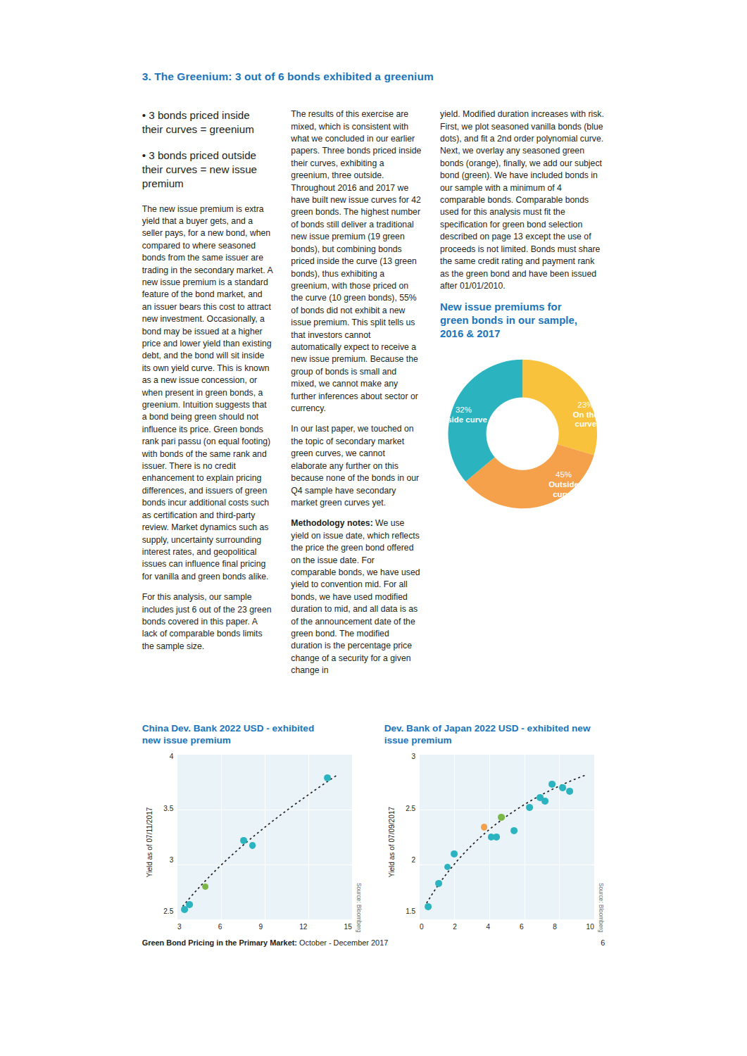3. The Greenium: 3 out of 6 bonds exhibited a greenium
• 3 bonds priced inside their curves = greenium
• 3 bonds priced outside their curves = new issue premium
The new issue premium is extra yield that a buyer gets, and a seller pays, for a new bond, when compared to where seasoned bonds from the same issuer are trading in the secondary market. A new issue premium is a standard feature of the bond market, and an issuer bears this cost to attract new investment. Occasionally, a bond may be issued at a higher price and lower yield than existing debt, and the bond will sit inside its own yield curve. This is known as a new issue concession, or when present in green bonds, a greenium. Intuition suggests that a bond being green should not influence its price. Green bonds rank pari passu (on equal footing) with bonds of the same rank and issuer. There is no credit enhancement to explain pricing differences, and issuers of green bonds incur additional costs such as certification and third-party review. Market dynamics such as supply, uncertainty surrounding interest rates, and geopolitical issues can influence final pricing for vanilla and green bonds alike.
For this analysis, our sample includes just 6 out of the 23 green bonds covered in this paper. A lack of comparable bonds limits the sample size.
The results of this exercise are mixed, which is consistent with what we concluded in our earlier papers. Three bonds priced inside their curves, exhibiting a greenium, three outside. Throughout 2016 and 2017 we have built new issue curves for 42 green bonds. The highest number of bonds still deliver a traditional new issue premium (19 green bonds), but combining bonds priced inside the curve (13 green bonds), thus exhibiting a greenium, with those priced on the curve (10 green bonds), 55% of bonds did not exhibit a new issue premium. This split tells us that investors cannot automatically expect to receive a new issue premium. Because the group of bonds is small and mixed, we cannot make any further inferences about sector or currency.
In our last paper, we touched on the topic of secondary market green curves, we cannot elaborate any further on this because none of the bonds in our Q4 sample have secondary market green curves yet.
Methodology notes: We use yield on issue date, which reflects the price the green bond offered on the issue date. For comparable bonds, we have used yield to convention mid. For all bonds, we have used modified duration to mid, and all data is as of the announcement date of the green bond. The modified duration is the percentage price change of a security for a given change in
yield. Modified duration increases with risk. First, we plot seasoned vanilla bonds (blue dots), and fit a 2nd order polynomial curve. Next, we overlay any seasoned green bonds (orange), finally, we add our subject bond (green). We have included bonds in our sample with a minimum of 4 comparable bonds. Comparable bonds used for this analysis must fit the specification for green bond selection described on page 13 except the use of proceeds is not limited. Bonds must share the same credit rating and payment rank as the green bond and have been issued after 01/01/2010.
New issue premiums for
green bonds in our sample,
2016 & 2017
23% On the
curve
32% Inside curve
45% Outside
curve
China Dev. Bank 2022 USD - exhibited
new issue premium
Yield as of 07/11/2017
4
3.5
3
2.5
3691215
Source: Bloomberg
Dev. Bank of Japan 2022 USD - exhibited new
issue premium
Yield as of 07/09/2017
3
2.5
2
1.5
0246810
Source: Bloomberg
Green Bond Pricing in the Primary Market: October - December 2017
6